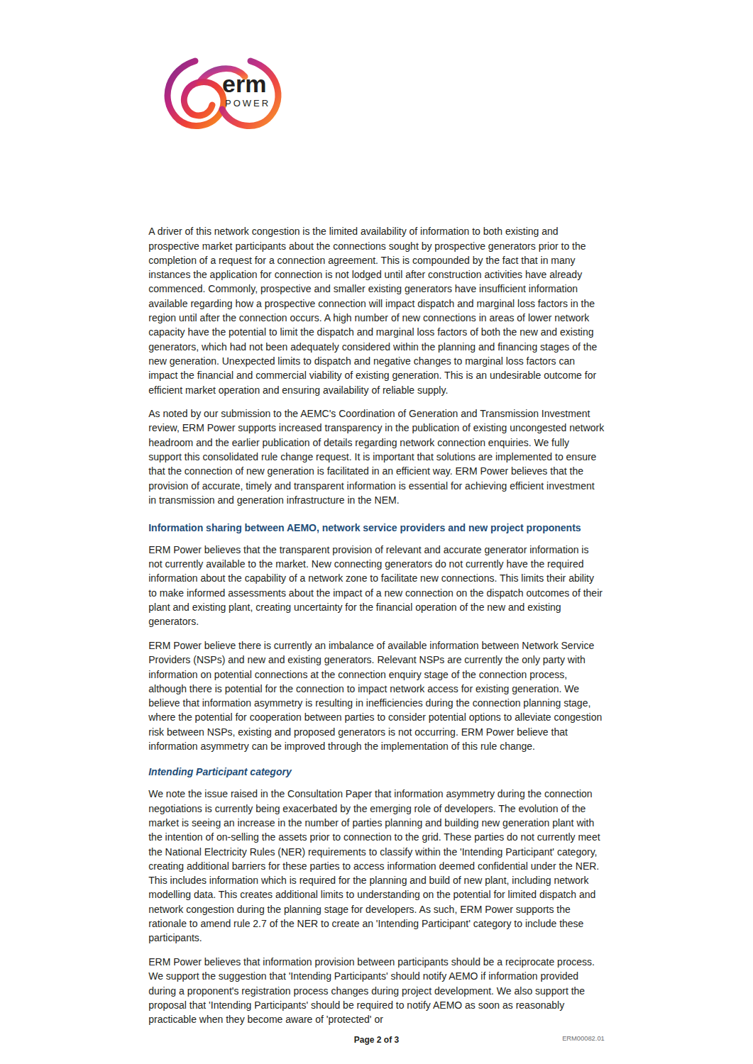erm POWER
A driver of this network congestion is the limited availability of information to both existing and prospective market participants about the connections sought by prospective generators prior to the completion of a request for a connection agreement. This is compounded by the fact that in many instances the application for connection is not lodged until after construction activities have already commenced. Commonly, prospective and smaller existing generators have insufficient information available regarding how a prospective connection will impact dispatch and marginal loss factors in the region until after the connection occurs. A high number of new connections in areas of lower network capacity have the potential to limit the dispatch and marginal loss factors of both the new and existing generators, which had not been adequately considered within the planning and financing stages of the new generation. Unexpected limits to dispatch and negative changes to marginal loss factors can impact the financial and commercial viability of existing generation. This is an undesirable outcome for efficient market operation and ensuring availability of reliable supply.
As noted by our submission to the AEMC's Coordination of Generation and Transmission Investment review, ERM Power supports increased transparency in the publication of existing uncongested network headroom and the earlier publication of details regarding network connection enquiries. We fully support this consolidated rule change request. It is important that solutions are implemented to ensure that the connection of new generation is facilitated in an efficient way. ERM Power believes that the provision of accurate, timely and transparent information is essential for achieving efficient investment in transmission and generation infrastructure in the NEM.
Information sharing between AEMO, network service providers and new project proponents
ERM Power believes that the transparent provision of relevant and accurate generator information is not currently available to the market. New connecting generators do not currently have the required information about the capability of a network zone to facilitate new connections. This limits their ability to make informed assessments about the impact of a new connection on the dispatch outcomes of their plant and existing plant, creating uncertainty for the financial operation of the new and existing generators.
ERM Power believe there is currently an imbalance of available information between Network Service Providers (NSPs) and new and existing generators. Relevant NSPs are currently the only party with information on potential connections at the connection enquiry stage of the connection process, although there is potential for the connection to impact network access for existing generation. We believe that information asymmetry is resulting in inefficiencies during the connection planning stage, where the potential for cooperation between parties to consider potential options to alleviate congestion risk between NSPs, existing and proposed generators is not occurring. ERM Power believe that information asymmetry can be improved through the implementation of this rule change.
Intending Participant category
We note the issue raised in the Consultation Paper that information asymmetry during the connection negotiations is currently being exacerbated by the emerging role of developers. The evolution of the market is seeing an increase in the number of parties planning and building new generation plant with the intention of on-selling the assets prior to connection to the grid. These parties do not currently meet the National Electricity Rules (NER) requirements to classify within the 'Intending Participant' category, creating additional barriers for these parties to access information deemed confidential under the NER. This includes information which is required for the planning and build of new plant, including network modelling data. This creates additional limits to understanding on the potential for limited dispatch and network congestion during the planning stage for developers. As such, ERM Power supports the rationale to amend rule 2.7 of the NER to create an 'Intending Participant' category to include these participants.
ERM Power believes that information provision between participants should be a reciprocate process. We support the suggestion that 'Intending Participants' should notify AEMO if information provided during a proponent's registration process changes during project development. We also support the proposal that 'Intending Participants' should be required to notify AEMO as soon as reasonably practicable when they become aware of 'protected' or
Page 2 of 3 ERM00082.01